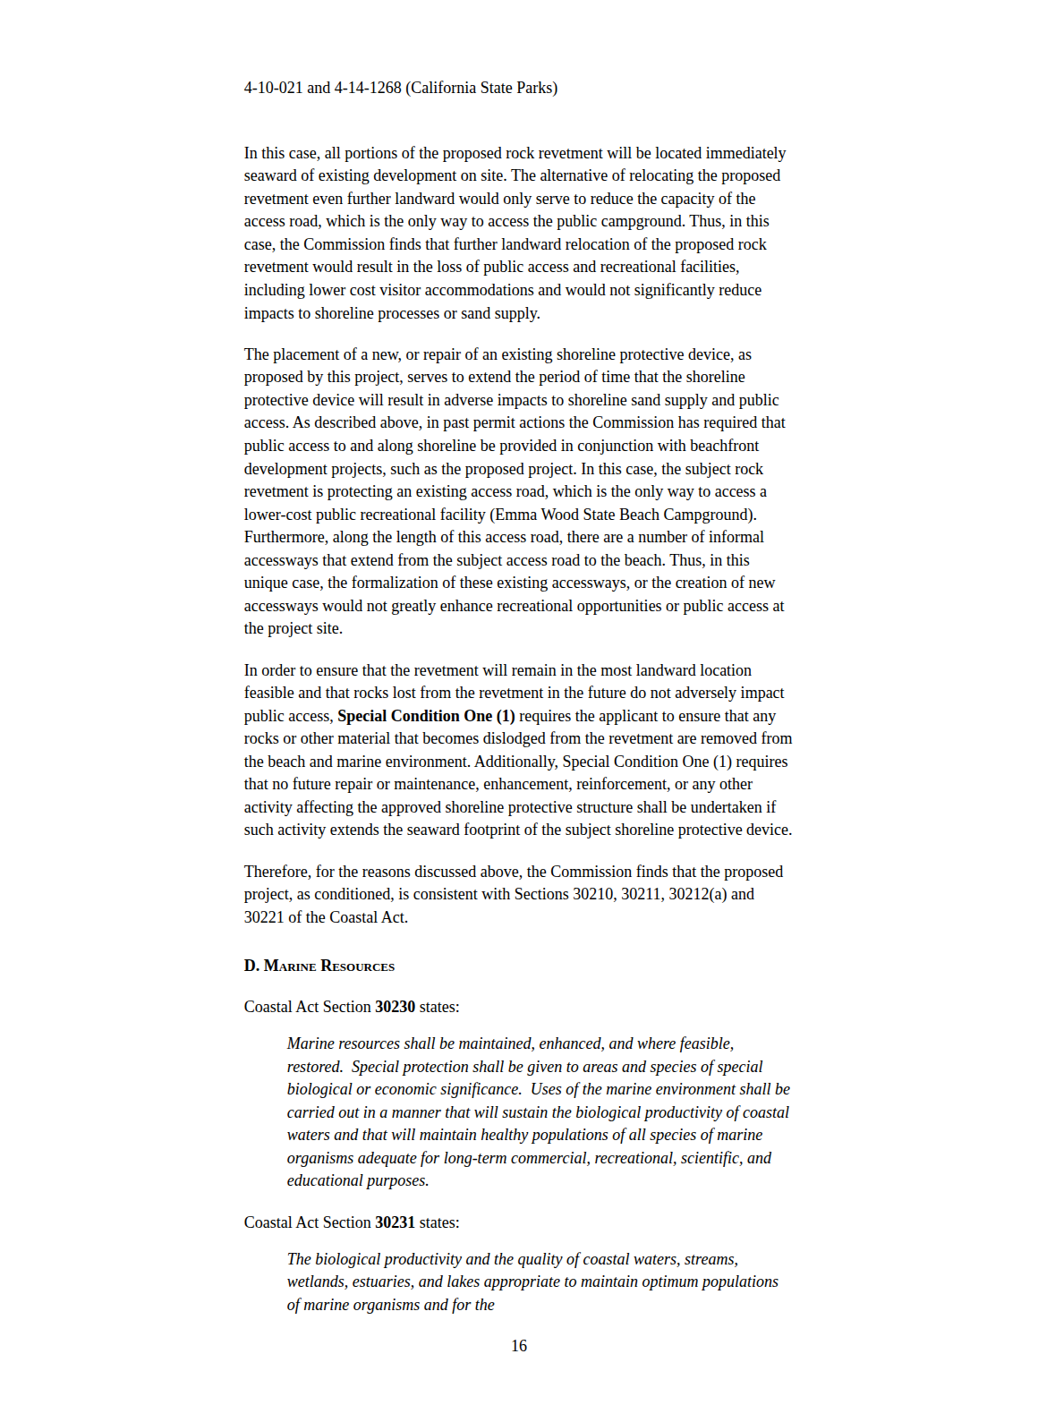4-10-021 and 4-14-1268 (California State Parks)
In this case, all portions of the proposed rock revetment will be located immediately seaward of existing development on site. The alternative of relocating the proposed revetment even further landward would only serve to reduce the capacity of the access road, which is the only way to access the public campground. Thus, in this case, the Commission finds that further landward relocation of the proposed rock revetment would result in the loss of public access and recreational facilities, including lower cost visitor accommodations and would not significantly reduce impacts to shoreline processes or sand supply.
The placement of a new, or repair of an existing shoreline protective device, as proposed by this project, serves to extend the period of time that the shoreline protective device will result in adverse impacts to shoreline sand supply and public access. As described above, in past permit actions the Commission has required that public access to and along shoreline be provided in conjunction with beachfront development projects, such as the proposed project. In this case, the subject rock revetment is protecting an existing access road, which is the only way to access a lower-cost public recreational facility (Emma Wood State Beach Campground). Furthermore, along the length of this access road, there are a number of informal accessways that extend from the subject access road to the beach. Thus, in this unique case, the formalization of these existing accessways, or the creation of new accessways would not greatly enhance recreational opportunities or public access at the project site.
In order to ensure that the revetment will remain in the most landward location feasible and that rocks lost from the revetment in the future do not adversely impact public access, Special Condition One (1) requires the applicant to ensure that any rocks or other material that becomes dislodged from the revetment are removed from the beach and marine environment. Additionally, Special Condition One (1) requires that no future repair or maintenance, enhancement, reinforcement, or any other activity affecting the approved shoreline protective structure shall be undertaken if such activity extends the seaward footprint of the subject shoreline protective device.
Therefore, for the reasons discussed above, the Commission finds that the proposed project, as conditioned, is consistent with Sections 30210, 30211, 30212(a) and 30221 of the Coastal Act.
D. Marine Resources
Coastal Act Section 30230 states:
Marine resources shall be maintained, enhanced, and where feasible, restored. Special protection shall be given to areas and species of special biological or economic significance. Uses of the marine environment shall be carried out in a manner that will sustain the biological productivity of coastal waters and that will maintain healthy populations of all species of marine organisms adequate for long-term commercial, recreational, scientific, and educational purposes.
Coastal Act Section 30231 states:
The biological productivity and the quality of coastal waters, streams, wetlands, estuaries, and lakes appropriate to maintain optimum populations of marine organisms and for the
16